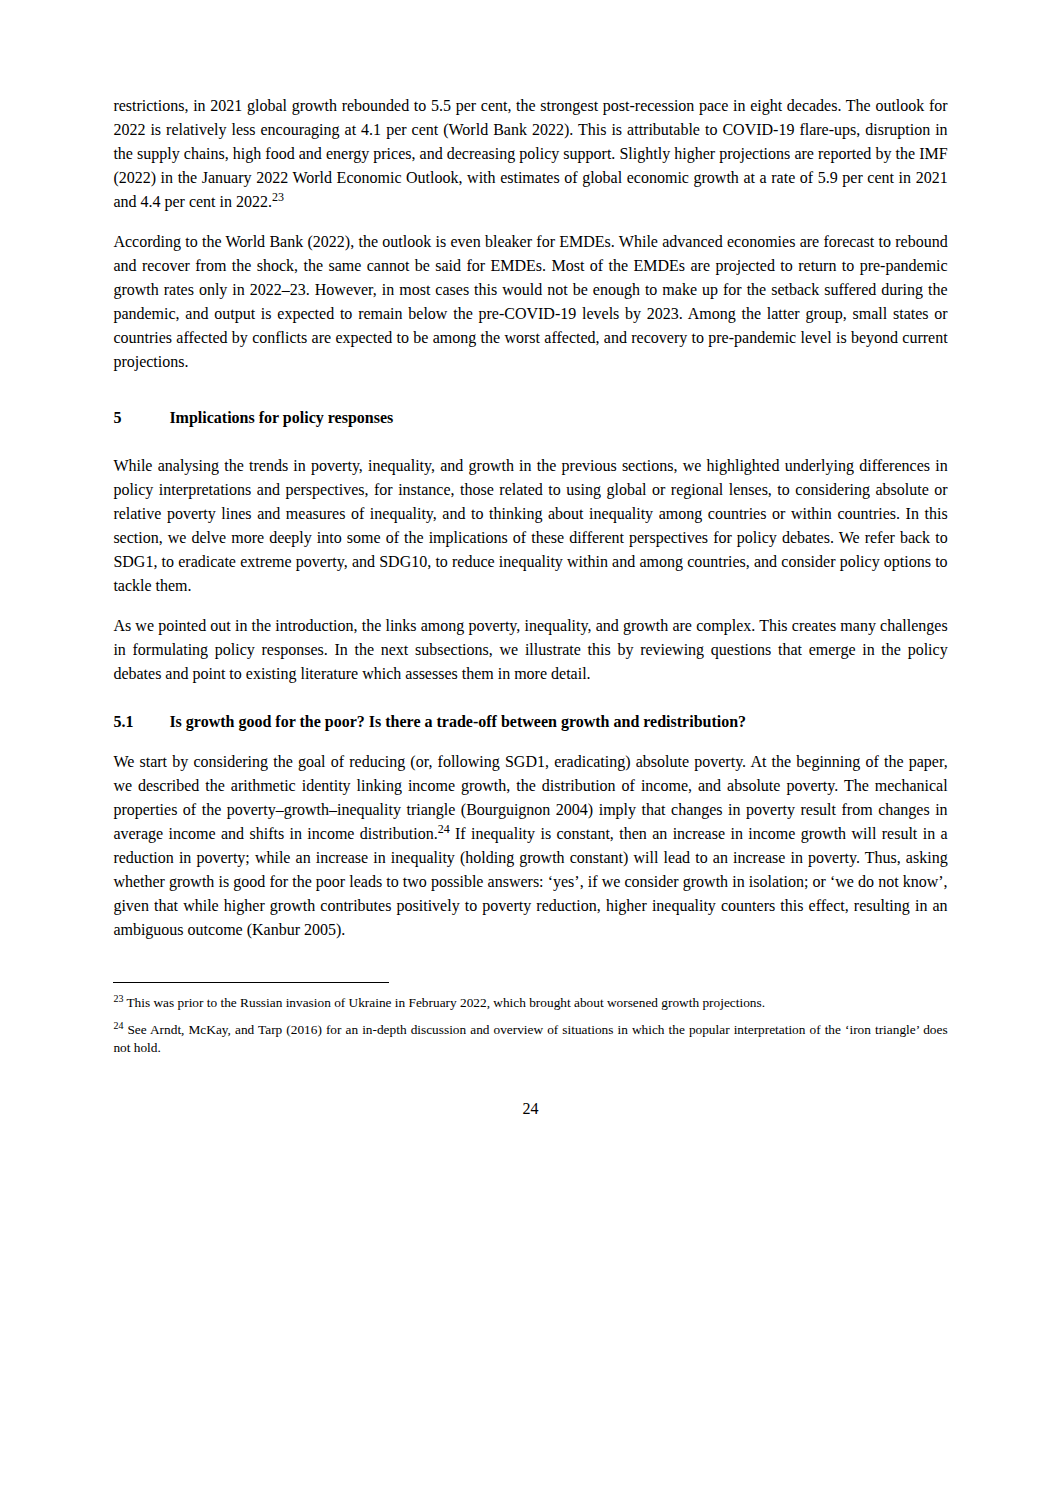restrictions, in 2021 global growth rebounded to 5.5 per cent, the strongest post-recession pace in eight decades. The outlook for 2022 is relatively less encouraging at 4.1 per cent (World Bank 2022). This is attributable to COVID-19 flare-ups, disruption in the supply chains, high food and energy prices, and decreasing policy support. Slightly higher projections are reported by the IMF (2022) in the January 2022 World Economic Outlook, with estimates of global economic growth at a rate of 5.9 per cent in 2021 and 4.4 per cent in 2022.23
According to the World Bank (2022), the outlook is even bleaker for EMDEs. While advanced economies are forecast to rebound and recover from the shock, the same cannot be said for EMDEs. Most of the EMDEs are projected to return to pre-pandemic growth rates only in 2022–23. However, in most cases this would not be enough to make up for the setback suffered during the pandemic, and output is expected to remain below the pre-COVID-19 levels by 2023. Among the latter group, small states or countries affected by conflicts are expected to be among the worst affected, and recovery to pre-pandemic level is beyond current projections.
5 Implications for policy responses
While analysing the trends in poverty, inequality, and growth in the previous sections, we highlighted underlying differences in policy interpretations and perspectives, for instance, those related to using global or regional lenses, to considering absolute or relative poverty lines and measures of inequality, and to thinking about inequality among countries or within countries. In this section, we delve more deeply into some of the implications of these different perspectives for policy debates. We refer back to SDG1, to eradicate extreme poverty, and SDG10, to reduce inequality within and among countries, and consider policy options to tackle them.
As we pointed out in the introduction, the links among poverty, inequality, and growth are complex. This creates many challenges in formulating policy responses. In the next subsections, we illustrate this by reviewing questions that emerge in the policy debates and point to existing literature which assesses them in more detail.
5.1 Is growth good for the poor? Is there a trade-off between growth and redistribution?
We start by considering the goal of reducing (or, following SGD1, eradicating) absolute poverty. At the beginning of the paper, we described the arithmetic identity linking income growth, the distribution of income, and absolute poverty. The mechanical properties of the poverty–growth–inequality triangle (Bourguignon 2004) imply that changes in poverty result from changes in average income and shifts in income distribution.24 If inequality is constant, then an increase in income growth will result in a reduction in poverty; while an increase in inequality (holding growth constant) will lead to an increase in poverty. Thus, asking whether growth is good for the poor leads to two possible answers: ‘yes’, if we consider growth in isolation; or ‘we do not know’, given that while higher growth contributes positively to poverty reduction, higher inequality counters this effect, resulting in an ambiguous outcome (Kanbur 2005).
23 This was prior to the Russian invasion of Ukraine in February 2022, which brought about worsened growth projections.
24 See Arndt, McKay, and Tarp (2016) for an in-depth discussion and overview of situations in which the popular interpretation of the ‘iron triangle’ does not hold.
24